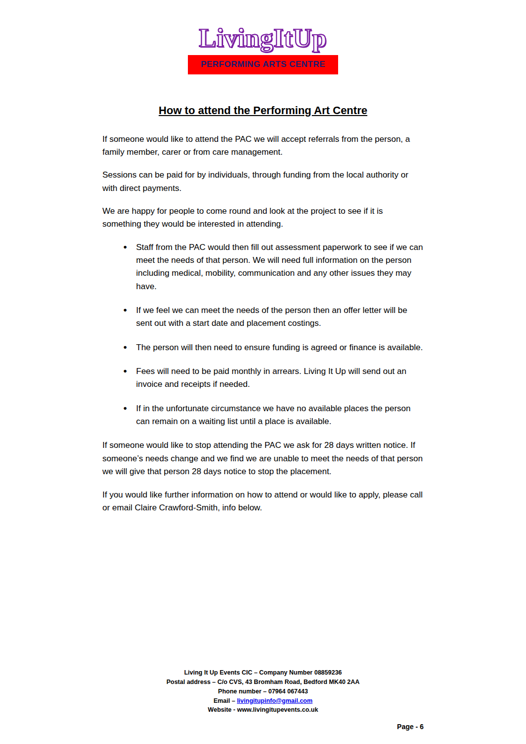LivingItUp
PERFORMING ARTS CENTRE
How to attend the Performing Art Centre
If someone would like to attend the PAC we will accept referrals from the person, a family member, carer or from care management.
Sessions can be paid for by individuals, through funding from the local authority or with direct payments.
We are happy for people to come round and look at the project to see if it is something they would be interested in attending.
Staff from the PAC would then fill out assessment paperwork to see if we can meet the needs of that person. We will need full information on the person including medical, mobility, communication and any other issues they may have.
If we feel we can meet the needs of the person then an offer letter will be sent out with a start date and placement costings.
The person will then need to ensure funding is agreed or finance is available.
Fees will need to be paid monthly in arrears. Living It Up will send out an invoice and receipts if needed.
If in the unfortunate circumstance we have no available places the person can remain on a waiting list until a place is available.
If someone would like to stop attending the PAC we ask for 28 days written notice. If someone’s needs change and we find we are unable to meet the needs of that person we will give that person 28 days notice to stop the placement.
If you would like further information on how to attend or would like to apply, please call or email Claire Crawford-Smith, info below.
Living It Up Events CIC – Company Number 08859236
Postal address – C/o CVS, 43 Bromham Road, Bedford MK40 2AA
Phone number – 07964 067443
Email – livingitupinfo@gmail.com
Website - www.livingitupevents.co.uk
Page - 6